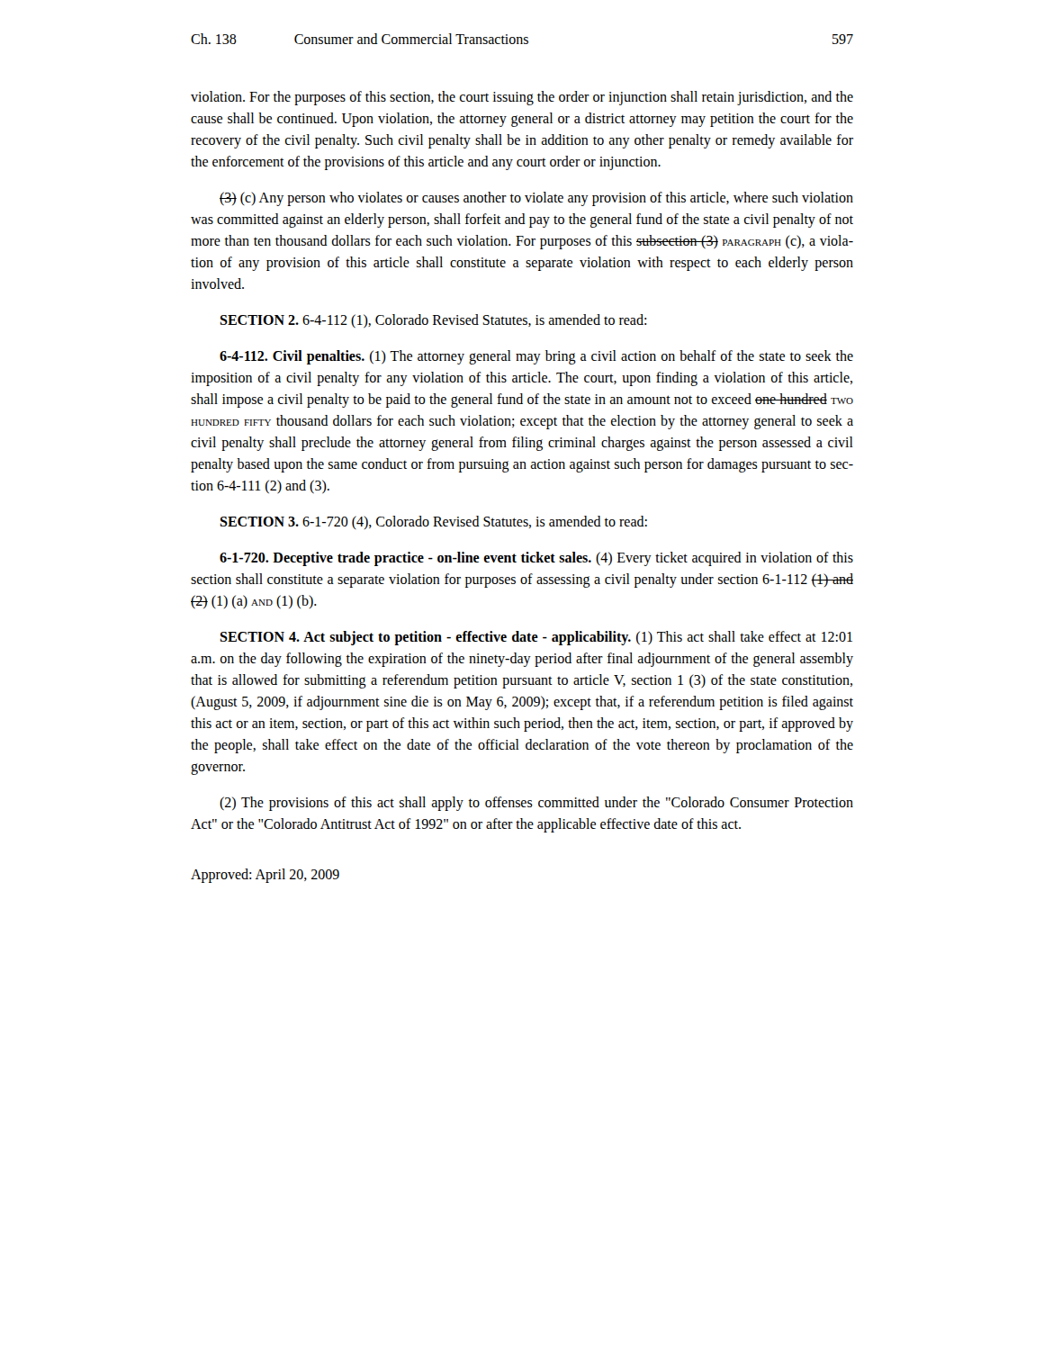Ch. 138 Consumer and Commercial Transactions 597
violation. For the purposes of this section, the court issuing the order or injunction shall retain jurisdiction, and the cause shall be continued. Upon violation, the attorney general or a district attorney may petition the court for the recovery of the civil penalty. Such civil penalty shall be in addition to any other penalty or remedy available for the enforcement of the provisions of this article and any court order or injunction.
(3) (c) Any person who violates or causes another to violate any provision of this article, where such violation was committed against an elderly person, shall forfeit and pay to the general fund of the state a civil penalty of not more than ten thousand dollars for each such violation. For purposes of this subsection (3) paragraph (c), a violation of any provision of this article shall constitute a separate violation with respect to each elderly person involved.
SECTION 2. 6-4-112 (1), Colorado Revised Statutes, is amended to read:
6-4-112. Civil penalties. (1) The attorney general may bring a civil action on behalf of the state to seek the imposition of a civil penalty for any violation of this article. The court, upon finding a violation of this article, shall impose a civil penalty to be paid to the general fund of the state in an amount not to exceed one hundred two hundred fifty thousand dollars for each such violation; except that the election by the attorney general to seek a civil penalty shall preclude the attorney general from filing criminal charges against the person assessed a civil penalty based upon the same conduct or from pursuing an action against such person for damages pursuant to section 6-4-111 (2) and (3).
SECTION 3. 6-1-720 (4), Colorado Revised Statutes, is amended to read:
6-1-720. Deceptive trade practice - on-line event ticket sales. (4) Every ticket acquired in violation of this section shall constitute a separate violation for purposes of assessing a civil penalty under section 6-1-112 (1) and (2) (1) (a) and (1) (b).
SECTION 4. Act subject to petition - effective date - applicability. (1) This act shall take effect at 12:01 a.m. on the day following the expiration of the ninety-day period after final adjournment of the general assembly that is allowed for submitting a referendum petition pursuant to article V, section 1 (3) of the state constitution, (August 5, 2009, if adjournment sine die is on May 6, 2009); except that, if a referendum petition is filed against this act or an item, section, or part of this act within such period, then the act, item, section, or part, if approved by the people, shall take effect on the date of the official declaration of the vote thereon by proclamation of the governor.
(2) The provisions of this act shall apply to offenses committed under the "Colorado Consumer Protection Act" or the "Colorado Antitrust Act of 1992" on or after the applicable effective date of this act.
Approved: April 20, 2009